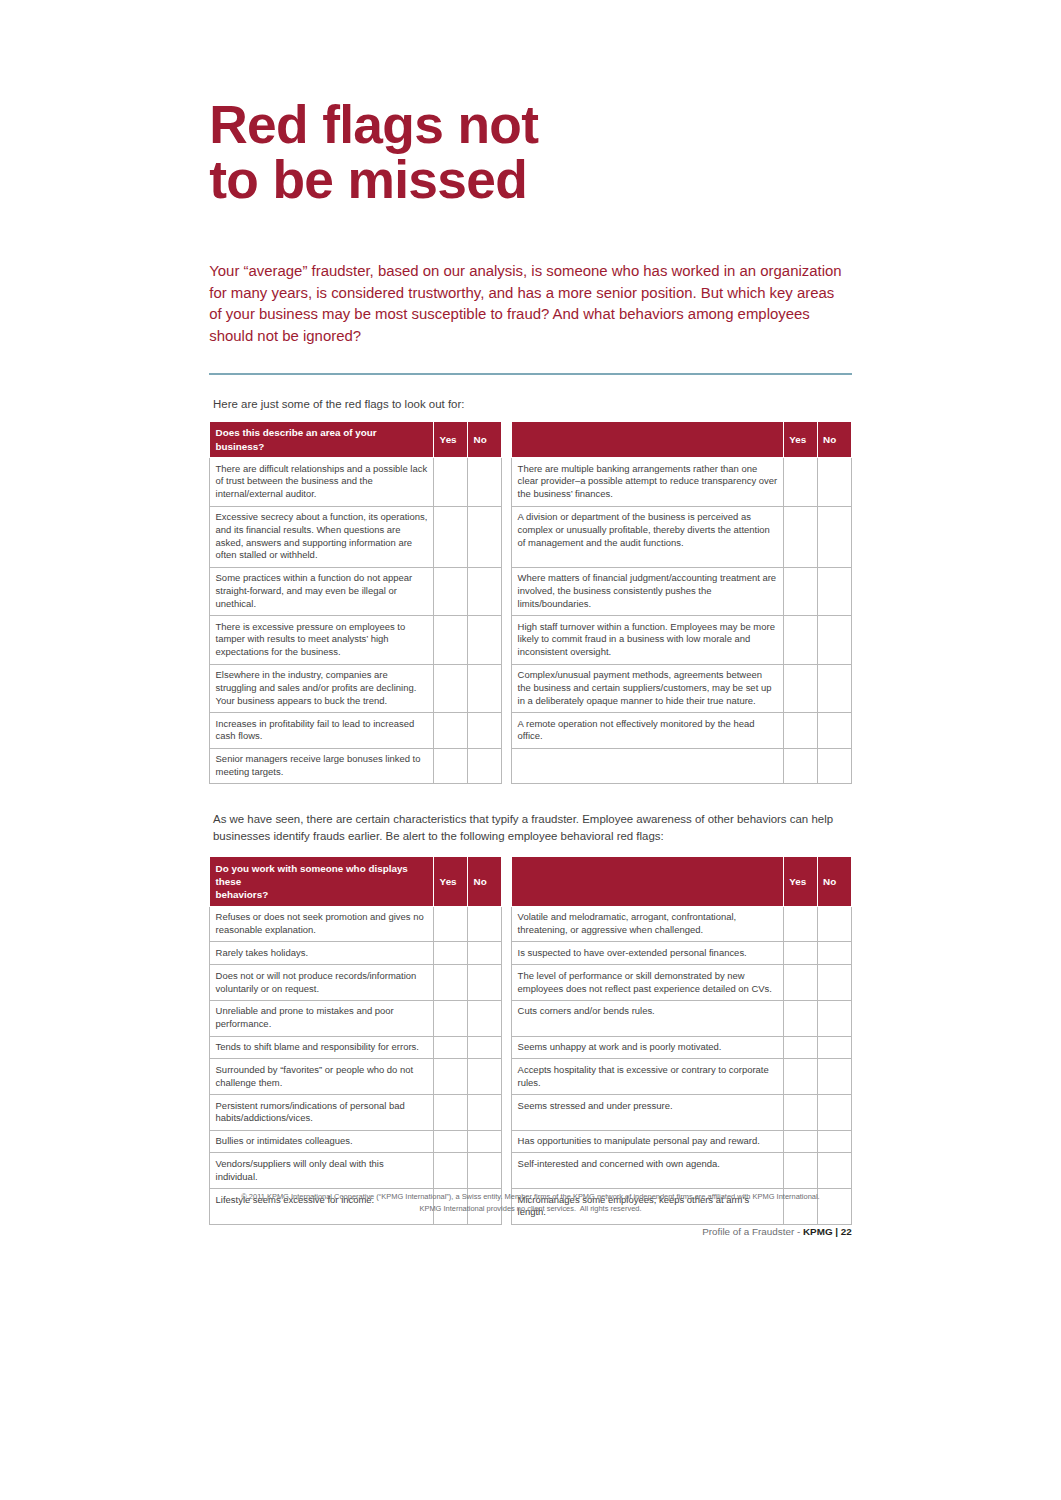Red flags not
to be missed
Your “average” fraudster, based on our analysis, is someone who has worked in an organization for many years, is considered trustworthy, and has a more senior position. But which key areas of your business may be most susceptible to fraud? And what behaviors among employees should not be ignored?
Here are just some of the red flags to look out for:
| Does this describe an area of your business? | Yes | No | | | Yes | No |
| --- | --- | --- | --- | --- | --- | --- |
| There are difficult relationships and a possible lack of trust between the business and the internal/external auditor. | | | | There are multiple banking arrangements rather than one clear provider–a possible attempt to reduce transparency over the business’ finances. | | |
| Excessive secrecy about a function, its operations, and its financial results. When questions are asked, answers and supporting information are often stalled or withheld. | | | | A division or department of the business is perceived as complex or unusually profitable, thereby diverts the attention of management and the audit functions. | | |
| Some practices within a function do not appear straight-forward, and may even be illegal or unethical. | | | | Where matters of financial judgment/accounting treatment are involved, the business consistently pushes the limits/boundaries. | | |
| There is excessive pressure on employees to tamper with results to meet analysts’ high expectations for the business. | | | | High staff turnover within a function. Employees may be more likely to commit fraud in a business with low morale and inconsistent oversight. | | |
| Elsewhere in the industry, companies are struggling and sales and/or profits are declining. Your business appears to buck the trend. | | | | Complex/unusual payment methods, agreements between the business and certain suppliers/customers, may be set up in a deliberately opaque manner to hide their true nature. | | |
| Increases in profitability fail to lead to increased cash flows. | | | | A remote operation not effectively monitored by the head office. | | |
| Senior managers receive large bonuses linked to meeting targets. | | | | | | |
As we have seen, there are certain characteristics that typify a fraudster. Employee awareness of other behaviors can help businesses identify frauds earlier. Be alert to the following employee behavioral red flags:
| Do you work with someone who displays these behaviors? | Yes | No | | | Yes | No |
| --- | --- | --- | --- | --- | --- | --- |
| Refuses or does not seek promotion and gives no reasonable explanation. | | | | Volatile and melodramatic, arrogant, confrontational, threatening, or aggressive when challenged. | | |
| Rarely takes holidays. | | | | Is suspected to have over-extended personal finances. | | |
| Does not or will not produce records/information voluntarily or on request. | | | | The level of performance or skill demonstrated by new employees does not reflect past experience detailed on CVs. | | |
| Unreliable and prone to mistakes and poor performance. | | | | Cuts corners and/or bends rules. | | |
| Tends to shift blame and responsibility for errors. | | | | Seems unhappy at work and is poorly motivated. | | |
| Surrounded by “favorites” or people who do not challenge them. | | | | Accepts hospitality that is excessive or contrary to corporate rules. | | |
| Persistent rumors/indications of personal bad habits/addictions/vices. | | | | Seems stressed and under pressure. | | |
| Bullies or intimidates colleagues. | | | | Has opportunities to manipulate personal pay and reward. | | |
| Vendors/suppliers will only deal with this individual. | | | | Self-interested and concerned with own agenda. | | |
| Lifestyle seems excessive for income. | | | | Micromanages some employees; keeps others at arm’s length. | | |
© 2011 KPMG International Cooperative (“KPMG International”), a Swiss entity. Member firms of the KPMG network of independent firms are affiliated with KPMG International.
KPMG International provides no client services. All rights reserved.
Profile of a Fraudster - KPMG | 22